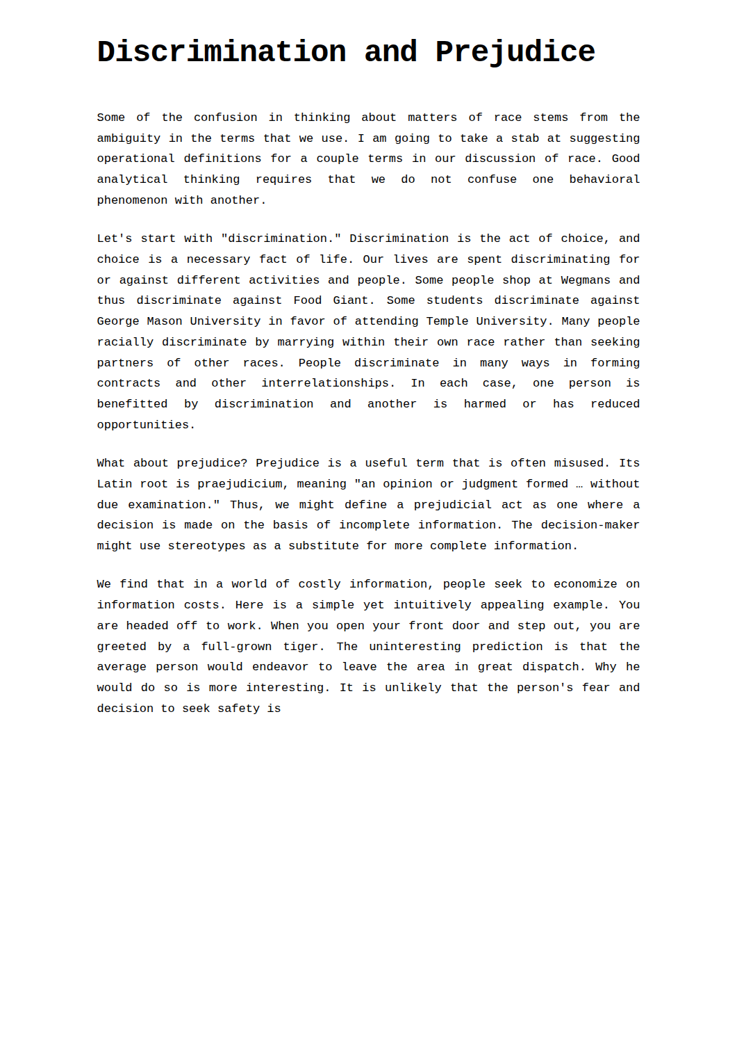Discrimination and Prejudice
Some of the confusion in thinking about matters of race stems from the ambiguity in the terms that we use. I am going to take a stab at suggesting operational definitions for a couple terms in our discussion of race. Good analytical thinking requires that we do not confuse one behavioral phenomenon with another.
Let's start with "discrimination." Discrimination is the act of choice, and choice is a necessary fact of life. Our lives are spent discriminating for or against different activities and people. Some people shop at Wegmans and thus discriminate against Food Giant. Some students discriminate against George Mason University in favor of attending Temple University. Many people racially discriminate by marrying within their own race rather than seeking partners of other races. People discriminate in many ways in forming contracts and other interrelationships. In each case, one person is benefitted by discrimination and another is harmed or has reduced opportunities.
What about prejudice? Prejudice is a useful term that is often misused. Its Latin root is praejudicium, meaning "an opinion or judgment formed … without due examination." Thus, we might define a prejudicial act as one where a decision is made on the basis of incomplete information. The decision-maker might use stereotypes as a substitute for more complete information.
We find that in a world of costly information, people seek to economize on information costs. Here is a simple yet intuitively appealing example. You are headed off to work. When you open your front door and step out, you are greeted by a full-grown tiger. The uninteresting prediction is that the average person would endeavor to leave the area in great dispatch. Why he would do so is more interesting. It is unlikely that the person's fear and decision to seek safety is